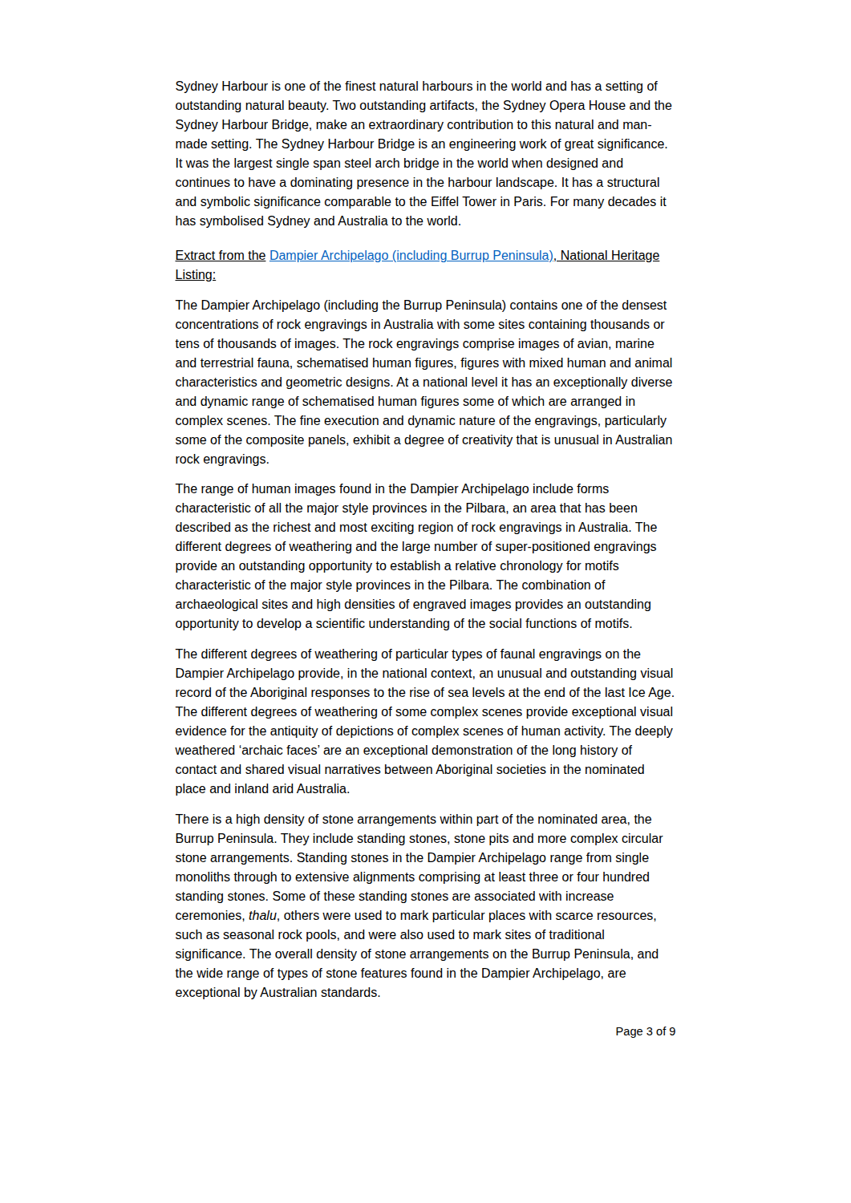Sydney Harbour is one of the finest natural harbours in the world and has a setting of outstanding natural beauty. Two outstanding artifacts, the Sydney Opera House and the Sydney Harbour Bridge, make an extraordinary contribution to this natural and man-made setting. The Sydney Harbour Bridge is an engineering work of great significance. It was the largest single span steel arch bridge in the world when designed and continues to have a dominating presence in the harbour landscape. It has a structural and symbolic significance comparable to the Eiffel Tower in Paris. For many decades it has symbolised Sydney and Australia to the world.
Extract from the Dampier Archipelago (including Burrup Peninsula), National Heritage Listing:
The Dampier Archipelago (including the Burrup Peninsula) contains one of the densest concentrations of rock engravings in Australia with some sites containing thousands or tens of thousands of images. The rock engravings comprise images of avian, marine and terrestrial fauna, schematised human figures, figures with mixed human and animal characteristics and geometric designs. At a national level it has an exceptionally diverse and dynamic range of schematised human figures some of which are arranged in complex scenes. The fine execution and dynamic nature of the engravings, particularly some of the composite panels, exhibit a degree of creativity that is unusual in Australian rock engravings.
The range of human images found in the Dampier Archipelago include forms characteristic of all the major style provinces in the Pilbara, an area that has been described as the richest and most exciting region of rock engravings in Australia. The different degrees of weathering and the large number of super-positioned engravings provide an outstanding opportunity to establish a relative chronology for motifs characteristic of the major style provinces in the Pilbara. The combination of archaeological sites and high densities of engraved images provides an outstanding opportunity to develop a scientific understanding of the social functions of motifs.
The different degrees of weathering of particular types of faunal engravings on the Dampier Archipelago provide, in the national context, an unusual and outstanding visual record of the Aboriginal responses to the rise of sea levels at the end of the last Ice Age. The different degrees of weathering of some complex scenes provide exceptional visual evidence for the antiquity of depictions of complex scenes of human activity. The deeply weathered ‘archaic faces’ are an exceptional demonstration of the long history of contact and shared visual narratives between Aboriginal societies in the nominated place and inland arid Australia.
There is a high density of stone arrangements within part of the nominated area, the Burrup Peninsula. They include standing stones, stone pits and more complex circular stone arrangements. Standing stones in the Dampier Archipelago range from single monoliths through to extensive alignments comprising at least three or four hundred standing stones. Some of these standing stones are associated with increase ceremonies, thalu, others were used to mark particular places with scarce resources, such as seasonal rock pools, and were also used to mark sites of traditional significance. The overall density of stone arrangements on the Burrup Peninsula, and the wide range of types of stone features found in the Dampier Archipelago, are exceptional by Australian standards.
Page 3 of 9